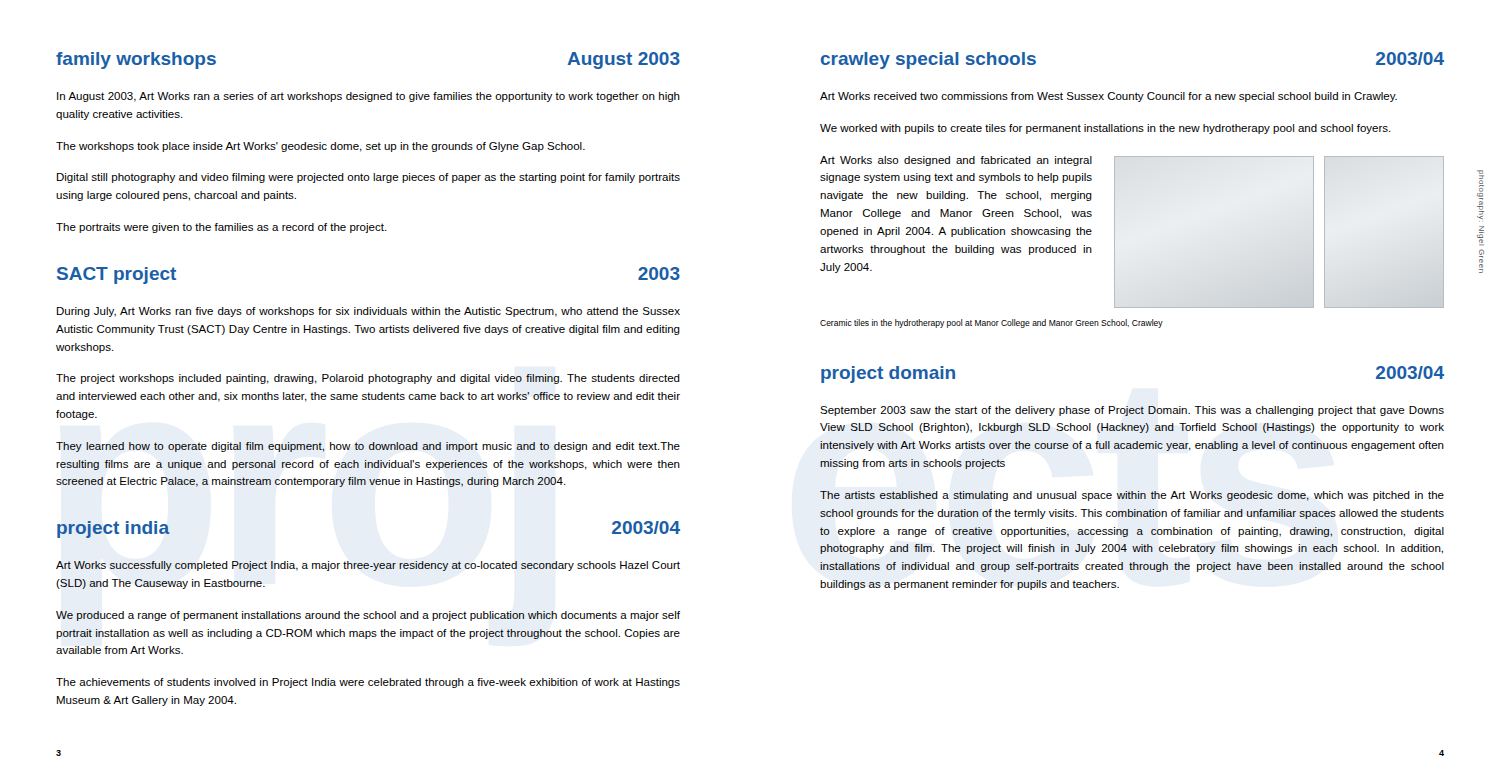proj
family workshops August 2003
In August 2003, Art Works ran a series of art workshops designed to give families the opportunity to work together on high quality creative activities.
The workshops took place inside Art Works' geodesic dome, set up in the grounds of Glyne Gap School.
Digital still photography and video filming were projected onto large pieces of paper as the starting point for family portraits using large coloured pens, charcoal and paints.
The portraits were given to the families as a record of the project.
SACT project 2003
During July, Art Works ran five days of workshops for six individuals within the Autistic Spectrum, who attend the Sussex Autistic Community Trust (SACT) Day Centre in Hastings. Two artists delivered five days of creative digital film and editing workshops.
The project workshops included painting, drawing, Polaroid photography and digital video filming. The students directed and interviewed each other and, six months later, the same students came back to art works' office to review and edit their footage.
They learned how to operate digital film equipment, how to download and import music and to design and edit text.The resulting films are a unique and personal record of each individual's experiences of the workshops, which were then screened at Electric Palace, a mainstream contemporary film venue in Hastings, during March 2004.
project india 2003/04
Art Works successfully completed Project India, a major three-year residency at co-located secondary schools Hazel Court (SLD) and The Causeway in Eastbourne.
We produced a range of permanent installations around the school and a project publication which documents a major self portrait installation as well as including a CD-ROM which maps the impact of the project throughout the school. Copies are available from Art Works.
The achievements of students involved in Project India were celebrated through a five-week exhibition of work at Hastings Museum & Art Gallery in May 2004.
3
ects
photography: Nigel Green
crawley special schools 2003/04
Art Works received two commissions from West Sussex County Council for a new special school build in Crawley.
We worked with pupils to create tiles for permanent installations in the new hydrotherapy pool and school foyers.
Art Works also designed and fabricated an integral signage system using text and symbols to help pupils navigate the new building. The school, merging Manor College and Manor Green School, was opened in April 2004. A publication showcasing the artworks throughout the building was produced in July 2004.
Ceramic tiles in the hydrotherapy pool at Manor College and Manor Green School, Crawley
project domain 2003/04
September 2003 saw the start of the delivery phase of Project Domain. This was a challenging project that gave Downs View SLD School (Brighton), Ickburgh SLD School (Hackney) and Torfield School (Hastings) the opportunity to work intensively with Art Works artists over the course of a full academic year, enabling a level of continuous engagement often missing from arts in schools projects
The artists established a stimulating and unusual space within the Art Works geodesic dome, which was pitched in the school grounds for the duration of the termly visits. This combination of familiar and unfamiliar spaces allowed the students to explore a range of creative opportunities, accessing a combination of painting, drawing, construction, digital photography and film. The project will finish in July 2004 with celebratory film showings in each school. In addition, installations of individual and group self-portraits created through the project have been installed around the school buildings as a permanent reminder for pupils and teachers.
4